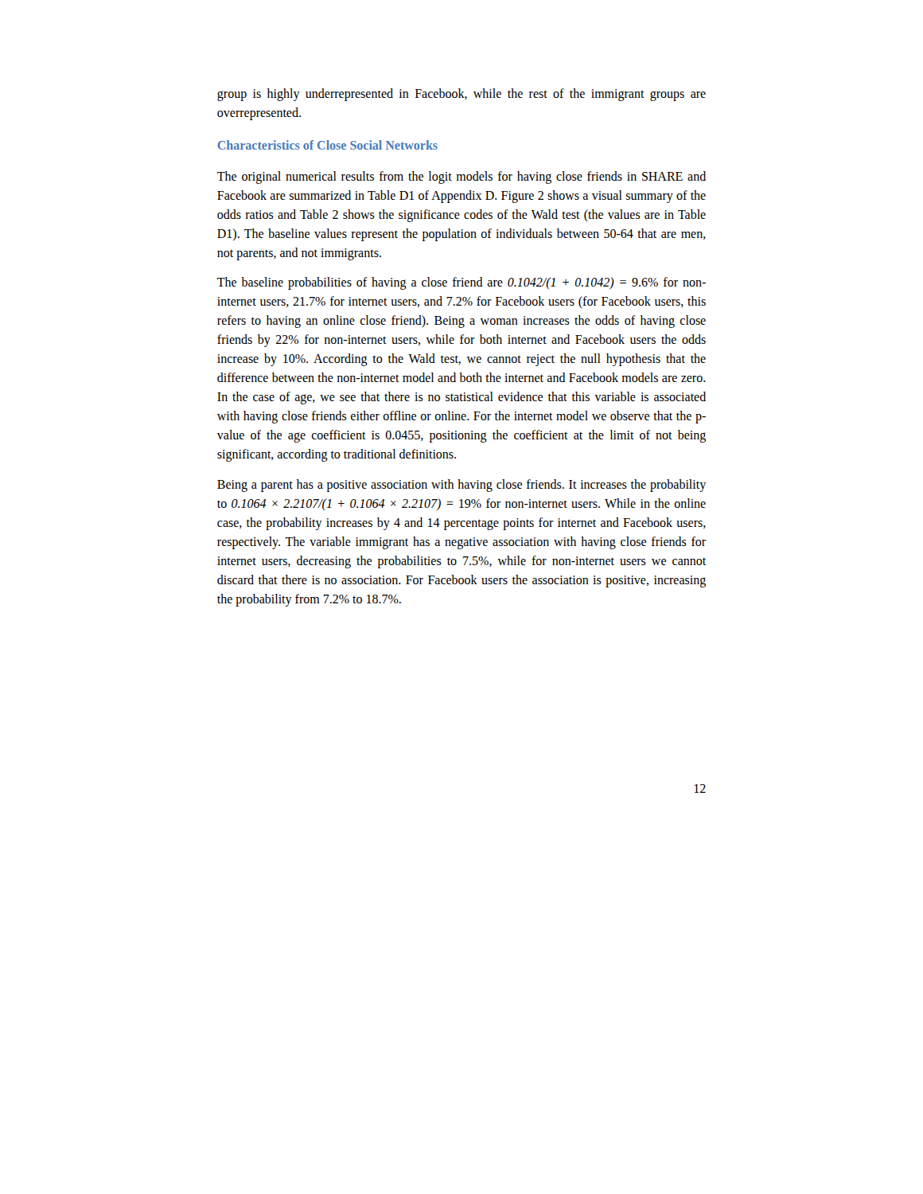group is highly underrepresented in Facebook, while the rest of the immigrant groups are overrepresented.
Characteristics of Close Social Networks
The original numerical results from the logit models for having close friends in SHARE and Facebook are summarized in Table D1 of Appendix D. Figure 2 shows a visual summary of the odds ratios and Table 2 shows the significance codes of the Wald test (the values are in Table D1). The baseline values represent the population of individuals between 50-64 that are men, not parents, and not immigrants.
The baseline probabilities of having a close friend are 0.1042/(1 + 0.1042) = 9.6% for non-internet users, 21.7% for internet users, and 7.2% for Facebook users (for Facebook users, this refers to having an online close friend). Being a woman increases the odds of having close friends by 22% for non-internet users, while for both internet and Facebook users the odds increase by 10%. According to the Wald test, we cannot reject the null hypothesis that the difference between the non-internet model and both the internet and Facebook models are zero. In the case of age, we see that there is no statistical evidence that this variable is associated with having close friends either offline or online. For the internet model we observe that the p-value of the age coefficient is 0.0455, positioning the coefficient at the limit of not being significant, according to traditional definitions.
Being a parent has a positive association with having close friends. It increases the probability to 0.1064 × 2.2107/(1 + 0.1064 × 2.2107) = 19% for non-internet users. While in the online case, the probability increases by 4 and 14 percentage points for internet and Facebook users, respectively. The variable immigrant has a negative association with having close friends for internet users, decreasing the probabilities to 7.5%, while for non-internet users we cannot discard that there is no association. For Facebook users the association is positive, increasing the probability from 7.2% to 18.7%.
12